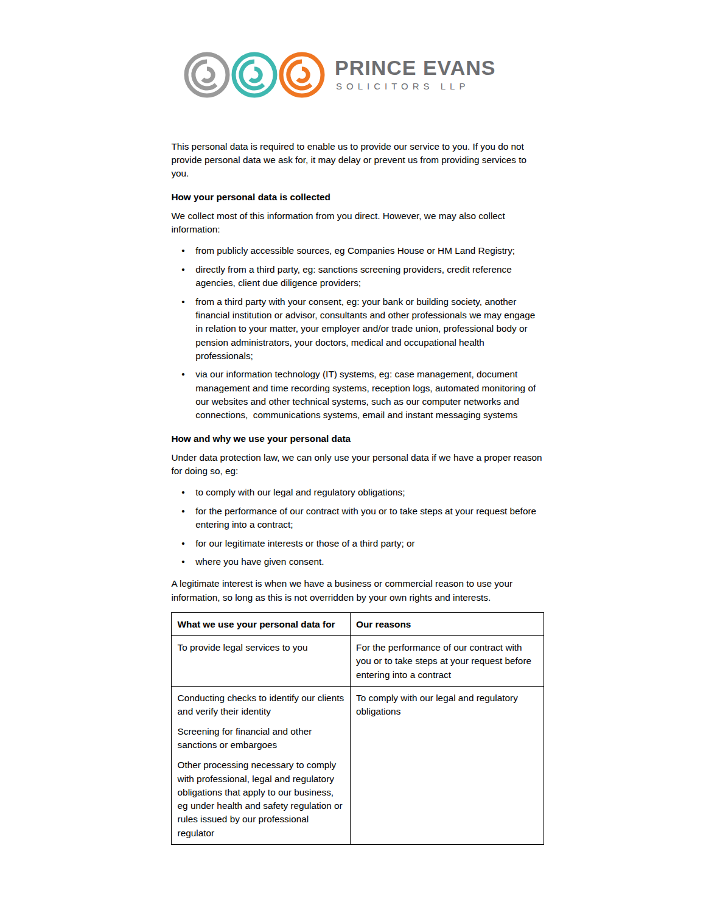PRINCE EVANS SOLICITORS LLP
This personal data is required to enable us to provide our service to you. If you do not provide personal data we ask for, it may delay or prevent us from providing services to you.
How your personal data is collected
We collect most of this information from you direct. However, we may also collect information:
from publicly accessible sources, eg Companies House or HM Land Registry;
directly from a third party, eg: sanctions screening providers, credit reference agencies, client due diligence providers;
from a third party with your consent, eg: your bank or building society, another financial institution or advisor, consultants and other professionals we may engage in relation to your matter, your employer and/or trade union, professional body or pension administrators, your doctors, medical and occupational health professionals;
via our information technology (IT) systems, eg: case management, document management and time recording systems, reception logs, automated monitoring of our websites and other technical systems, such as our computer networks and connections, communications systems, email and instant messaging systems
How and why we use your personal data
Under data protection law, we can only use your personal data if we have a proper reason for doing so, eg:
to comply with our legal and regulatory obligations;
for the performance of our contract with you or to take steps at your request before entering into a contract;
for our legitimate interests or those of a third party; or
where you have given consent.
A legitimate interest is when we have a business or commercial reason to use your information, so long as this is not overridden by your own rights and interests.
| What we use your personal data for | Our reasons |
| --- | --- |
| To provide legal services to you | For the performance of our contract with you or to take steps at your request before entering into a contract |
| Conducting checks to identify our clients and verify their identity Screening for financial and other sanctions or embargoes Other processing necessary to comply with professional, legal and regulatory obligations that apply to our business, eg under health and safety regulation or rules issued by our professional regulator | To comply with our legal and regulatory obligations |